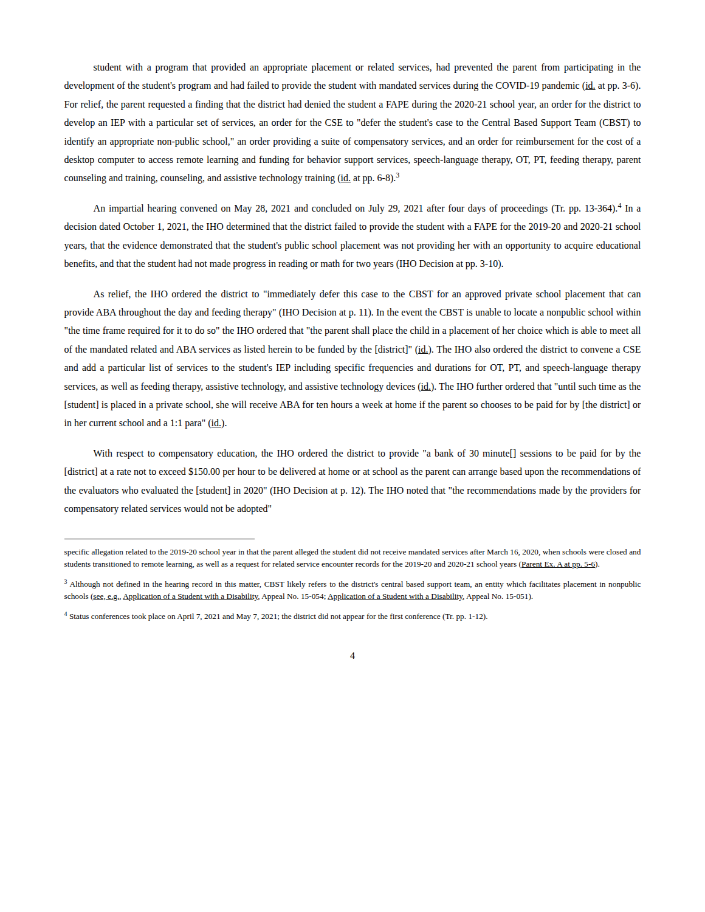student with a program that provided an appropriate placement or related services, had prevented the parent from participating in the development of the student's program and had failed to provide the student with mandated services during the COVID-19 pandemic (id. at pp. 3-6). For relief, the parent requested a finding that the district had denied the student a FAPE during the 2020-21 school year, an order for the district to develop an IEP with a particular set of services, an order for the CSE to "defer the student's case to the Central Based Support Team (CBST) to identify an appropriate non-public school," an order providing a suite of compensatory services, and an order for reimbursement for the cost of a desktop computer to access remote learning and funding for behavior support services, speech-language therapy, OT, PT, feeding therapy, parent counseling and training, counseling, and assistive technology training (id. at pp. 6-8).3
An impartial hearing convened on May 28, 2021 and concluded on July 29, 2021 after four days of proceedings (Tr. pp. 13-364).4 In a decision dated October 1, 2021, the IHO determined that the district failed to provide the student with a FAPE for the 2019-20 and 2020-21 school years, that the evidence demonstrated that the student's public school placement was not providing her with an opportunity to acquire educational benefits, and that the student had not made progress in reading or math for two years (IHO Decision at pp. 3-10).
As relief, the IHO ordered the district to "immediately defer this case to the CBST for an approved private school placement that can provide ABA throughout the day and feeding therapy" (IHO Decision at p. 11). In the event the CBST is unable to locate a nonpublic school within "the time frame required for it to do so" the IHO ordered that "the parent shall place the child in a placement of her choice which is able to meet all of the mandated related and ABA services as listed herein to be funded by the [district]" (id.). The IHO also ordered the district to convene a CSE and add a particular list of services to the student's IEP including specific frequencies and durations for OT, PT, and speech-language therapy services, as well as feeding therapy, assistive technology, and assistive technology devices (id.). The IHO further ordered that "until such time as the [student] is placed in a private school, she will receive ABA for ten hours a week at home if the parent so chooses to be paid for by [the district] or in her current school and a 1:1 para" (id.).
With respect to compensatory education, the IHO ordered the district to provide "a bank of 30 minute[] sessions to be paid for by the [district] at a rate not to exceed $150.00 per hour to be delivered at home or at school as the parent can arrange based upon the recommendations of the evaluators who evaluated the [student] in 2020" (IHO Decision at p. 12). The IHO noted that "the recommendations made by the providers for compensatory related services would not be adopted"
specific allegation related to the 2019-20 school year in that the parent alleged the student did not receive mandated services after March 16, 2020, when schools were closed and students transitioned to remote learning, as well as a request for related service encounter records for the 2019-20 and 2020-21 school years (Parent Ex. A at pp. 5-6).
3 Although not defined in the hearing record in this matter, CBST likely refers to the district's central based support team, an entity which facilitates placement in nonpublic schools (see, e.g., Application of a Student with a Disability, Appeal No. 15-054; Application of a Student with a Disability, Appeal No. 15-051).
4 Status conferences took place on April 7, 2021 and May 7, 2021; the district did not appear for the first conference (Tr. pp. 1-12).
4